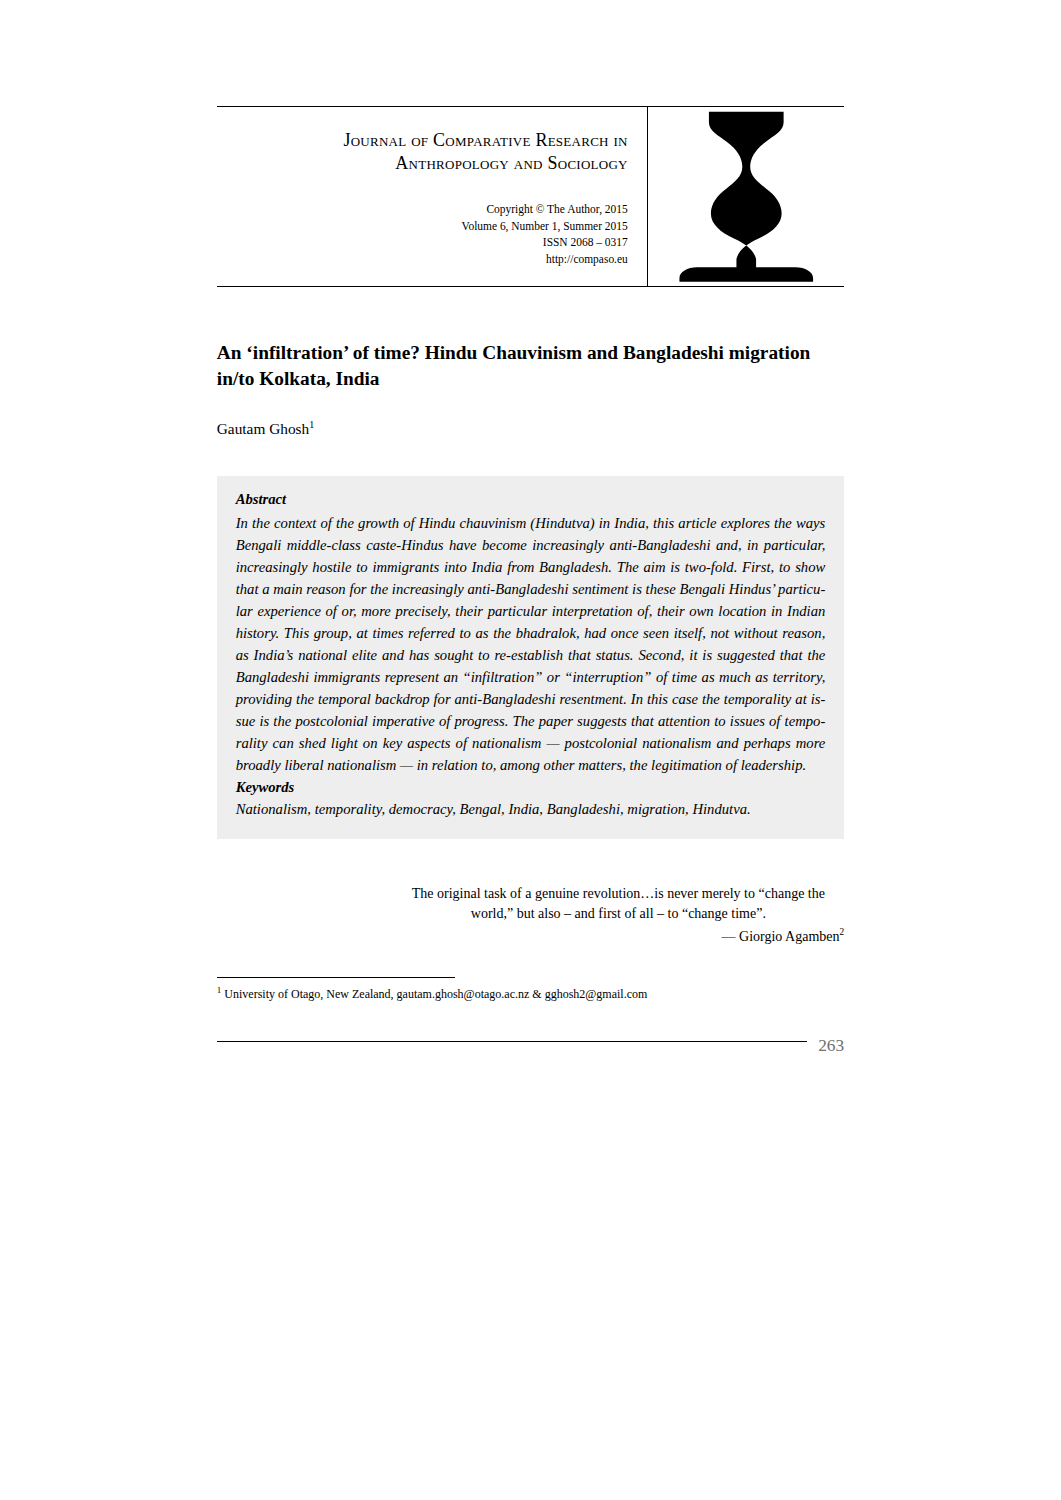Journal of Comparative Research in
Anthropology and Sociology
Copyright © The Author, 2015
Volume 6, Number 1, Summer 2015
ISSN 2068 – 0317
http://compaso.eu
Rubin vase figure–ground illusion
An ‘infiltration’ of time? Hindu Chauvinism and Bangladeshi migration in/to Kolkata, India
Gautam Ghosh1
Abstract
In the context of the growth of Hindu chauvinism (Hindutva) in India, this article explores the ways Bengali middle-class caste-Hindus have become increasingly anti-Bangladeshi and, in particular, increasingly hostile to immigrants into India from Bangladesh. The aim is two-fold. First, to show that a main reason for the increasingly anti-Bangladeshi sentiment is these Bengali Hindus’ particular experience of or, more precisely, their particular interpretation of, their own location in Indian history. This group, at times referred to as the bhadralok, had once seen itself, not without reason, as India’s national elite and has sought to re-establish that status. Second, it is suggested that the Bangladeshi immigrants represent an “infiltration” or “interruption” of time as much as territory, providing the temporal backdrop for anti-Bangladeshi resentment. In this case the temporality at issue is the postcolonial imperative of progress. The paper suggests that attention to issues of temporality can shed light on key aspects of nationalism — postcolonial nationalism and perhaps more broadly liberal nationalism — in relation to, among other matters, the legitimation of leadership.
Keywords
Nationalism, temporality, democracy, Bengal, India, Bangladeshi, migration, Hindutva.
The original task of a genuine revolution…is never merely to “change the world,” but also – and first of all – to “change time”. — Giorgio Agamben2
1 University of Otago, New Zealand, gautam.ghosh@otago.ac.nz & gghosh2@gmail.com
263